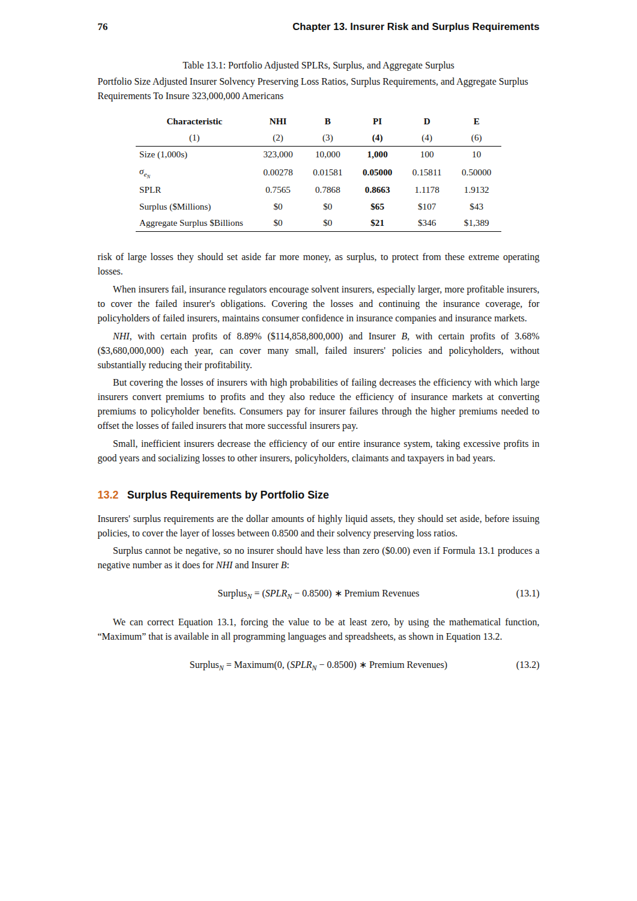76 Chapter 13. Insurer Risk and Surplus Requirements
Table 13.1: Portfolio Adjusted SPLRs, Surplus, and Aggregate Surplus
Portfolio Size Adjusted Insurer Solvency Preserving Loss Ratios, Surplus Requirements, and Aggregate Surplus Requirements To Insure 323,000,000 Americans
| Characteristic | NHI | B | PI | D | E |
| --- | --- | --- | --- | --- | --- |
| (1) | (2) | (3) | (4) | (4) | (6) |
| Size (1,000s) | 323,000 | 10,000 | 1,000 | 100 | 10 |
| σ e N | 0.00278 | 0.01581 | 0.05000 | 0.15811 | 0.50000 |
| SPLR | 0.7565 | 0.7868 | 0.8663 | 1.1178 | 1.9132 |
| Surplus ($Millions) | $0 | $0 | $65 | $107 | $43 |
| Aggregate Surplus $Billions | $0 | $0 | $21 | $346 | $1,389 |
risk of large losses they should set aside far more money, as surplus, to protect from these extreme operating losses.
When insurers fail, insurance regulators encourage solvent insurers, especially larger, more profitable insurers, to cover the failed insurer's obligations. Covering the losses and continuing the insurance coverage, for policyholders of failed insurers, maintains consumer confidence in insurance companies and insurance markets.
NHI, with certain profits of 8.89% ($114,858,800,000) and Insurer B, with certain profits of 3.68% ($3,680,000,000) each year, can cover many small, failed insurers' policies and policyholders, without substantially reducing their profitability.
But covering the losses of insurers with high probabilities of failing decreases the efficiency with which large insurers convert premiums to profits and they also reduce the efficiency of insurance markets at converting premiums to policyholder benefits. Consumers pay for insurer failures through the higher premiums needed to offset the losses of failed insurers that more successful insurers pay.
Small, inefficient insurers decrease the efficiency of our entire insurance system, taking excessive profits in good years and socializing losses to other insurers, policyholders, claimants and taxpayers in bad years.
13.2 Surplus Requirements by Portfolio Size
Insurers' surplus requirements are the dollar amounts of highly liquid assets, they should set aside, before issuing policies, to cover the layer of losses between 0.8500 and their solvency preserving loss ratios.
Surplus cannot be negative, so no insurer should have less than zero ($0.00) even if Formula 13.1 produces a negative number as it does for NHI and Insurer B:
SurplusN = (SPLRN − 0.8500) ∗ Premium Revenues (13.1)
We can correct Equation 13.1, forcing the value to be at least zero, by using the mathematical function, “Maximum” that is available in all programming languages and spreadsheets, as shown in Equation 13.2.
SurplusN = Maximum(0, (SPLRN − 0.8500) ∗ Premium Revenues) (13.2)